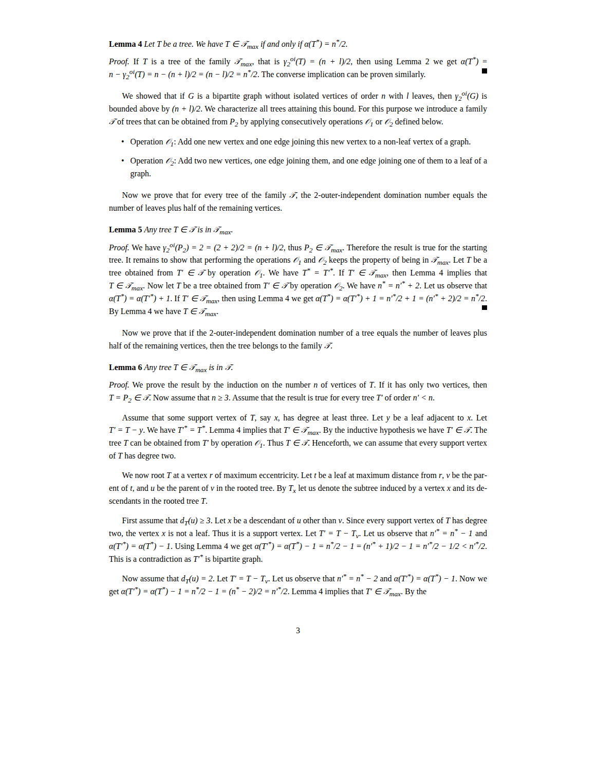Lemma 4 Let T be a tree. We have T ∈ 𝒯max if and only if α(T*) = n*/2.
Proof. If T is a tree of the family 𝒯max, that is γ2oi(T) = (n + l)/2, then using Lemma 2 we get α(T*) = n − γ2oi(T) = n − (n + l)/2 = (n − l)/2 = n*/2. The converse implication can be proven similarly.
We showed that if G is a bipartite graph without isolated vertices of order n with l leaves, then γ2oi(G) is bounded above by (n + l)/2. We characterize all trees attaining this bound. For this purpose we introduce a family 𝒯 of trees that can be obtained from P2 by applying consecutively operations 𝒪1 or 𝒪2 defined below.
Operation 𝒪1: Add one new vertex and one edge joining this new vertex to a non-leaf vertex of a graph.
Operation 𝒪2: Add two new vertices, one edge joining them, and one edge joining one of them to a leaf of a graph.
Now we prove that for every tree of the family 𝒯, the 2-outer-independent domination number equals the number of leaves plus half of the remaining vertices.
Lemma 5 Any tree T ∈ 𝒯 is in 𝒯max.
Proof. We have γ2oi(P2) = 2 = (2 + 2)/2 = (n + l)/2, thus P2 ∈ 𝒯max. Therefore the result is true for the starting tree. It remains to show that performing the operations 𝒪1 and 𝒪2 keeps the property of being in 𝒯max. Let T be a tree obtained from T′ ∈ 𝒯 by operation 𝒪1. We have T* = T′*. If T′ ∈ 𝒯max, then Lemma 4 implies that T ∈ 𝒯max. Now let T be a tree obtained from T′ ∈ 𝒯 by operation 𝒪2. We have n* = n′* + 2. Let us observe that α(T*) = α(T′*) + 1. If T′ ∈ 𝒯max, then using Lemma 4 we get α(T*) = α(T′*) + 1 = n′*/2 + 1 = (n′* + 2)/2 = n*/2. By Lemma 4 we have T ∈ 𝒯max.
Now we prove that if the 2-outer-independent domination number of a tree equals the number of leaves plus half of the remaining vertices, then the tree belongs to the family 𝒯.
Lemma 6 Any tree T ∈ 𝒯max is in 𝒯.
Proof. We prove the result by the induction on the number n of vertices of T. If it has only two vertices, then T = P2 ∈ 𝒯. Now assume that n ≥ 3. Assume that the result is true for every tree T′ of order n′ < n.
Assume that some support vertex of T, say x, has degree at least three. Let y be a leaf adjacent to x. Let T′ = T − y. We have T′* = T*. Lemma 4 implies that T′ ∈ 𝒯max. By the inductive hypothesis we have T′ ∈ 𝒯. The tree T can be obtained from T′ by operation 𝒪1. Thus T ∈ 𝒯. Henceforth, we can assume that every support vertex of T has degree two.
We now root T at a vertex r of maximum eccentricity. Let t be a leaf at maximum distance from r, v be the parent of t, and u be the parent of v in the rooted tree. By Tx let us denote the subtree induced by a vertex x and its descendants in the rooted tree T.
First assume that dT(u) ≥ 3. Let x be a descendant of u other than v. Since every support vertex of T has degree two, the vertex x is not a leaf. Thus it is a support vertex. Let T′ = T − Tv. Let us observe that n′* = n* − 1 and α(T′*) = α(T*) − 1. Using Lemma 4 we get α(T′*) = α(T*) − 1 = n*/2 − 1 = (n′* + 1)/2 − 1 = n′*/2 − 1/2 < n′*/2. This is a contradiction as T′* is bipartite graph.
Now assume that dT(u) = 2. Let T′ = T − Tv. Let us observe that n′* = n* − 2 and α(T′*) = α(T*) − 1. Now we get α(T′*) = α(T*) − 1 = n*/2 − 1 = (n* − 2)/2 = n′*/2. Lemma 4 implies that T′ ∈ 𝒯max. By the
3